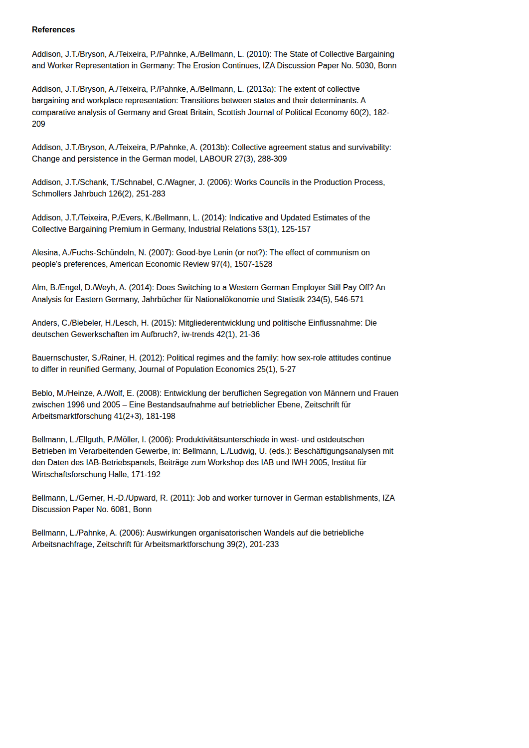References
Addison, J.T./Bryson, A./Teixeira, P./Pahnke, A./Bellmann, L. (2010): The State of Collective Bargaining and Worker Representation in Germany: The Erosion Continues, IZA Discussion Paper No. 5030, Bonn
Addison, J.T./Bryson, A./Teixeira, P./Pahnke, A./Bellmann, L. (2013a): The extent of collective bargaining and workplace representation: Transitions between states and their determinants. A comparative analysis of Germany and Great Britain, Scottish Journal of Political Economy 60(2), 182-209
Addison, J.T./Bryson, A./Teixeira, P./Pahnke, A. (2013b): Collective agreement status and survivability: Change and persistence in the German model, LABOUR 27(3), 288-309
Addison, J.T./Schank, T./Schnabel, C./Wagner, J. (2006): Works Councils in the Production Process, Schmollers Jahrbuch 126(2), 251-283
Addison, J.T./Teixeira, P./Evers, K./Bellmann, L. (2014): Indicative and Updated Estimates of the Collective Bargaining Premium in Germany, Industrial Relations 53(1), 125-157
Alesina, A./Fuchs-Schündeln, N. (2007): Good-bye Lenin (or not?): The effect of communism on people's preferences, American Economic Review 97(4), 1507-1528
Alm, B./Engel, D./Weyh, A. (2014): Does Switching to a Western German Employer Still Pay Off? An Analysis for Eastern Germany, Jahrbücher für Nationalökonomie und Statistik 234(5), 546-571
Anders, C./Biebeler, H./Lesch, H. (2015): Mitgliederentwicklung und politische Einflussnahme: Die deutschen Gewerkschaften im Aufbruch?, iw-trends 42(1), 21-36
Bauernschuster, S./Rainer, H. (2012): Political regimes and the family: how sex-role attitudes continue to differ in reunified Germany, Journal of Population Economics 25(1), 5-27
Beblo, M./Heinze, A./Wolf, E. (2008): Entwicklung der beruflichen Segregation von Männern und Frauen zwischen 1996 und 2005 – Eine Bestandsaufnahme auf betrieblicher Ebene, Zeitschrift für Arbeitsmarktforschung 41(2+3), 181-198
Bellmann, L./Ellguth, P./Möller, I. (2006): Produktivitätsunterschiede in west- und ostdeutschen Betrieben im Verarbeitenden Gewerbe, in: Bellmann, L./Ludwig, U. (eds.): Beschäftigungsanalysen mit den Daten des IAB-Betriebspanels, Beiträge zum Workshop des IAB und IWH 2005, Institut für Wirtschaftsforschung Halle, 171-192
Bellmann, L./Gerner, H.-D./Upward, R. (2011): Job and worker turnover in German establishments, IZA Discussion Paper No. 6081, Bonn
Bellmann, L./Pahnke, A. (2006): Auswirkungen organisatorischen Wandels auf die betriebliche Arbeitsnachfrage, Zeitschrift für Arbeitsmarktforschung 39(2), 201-233